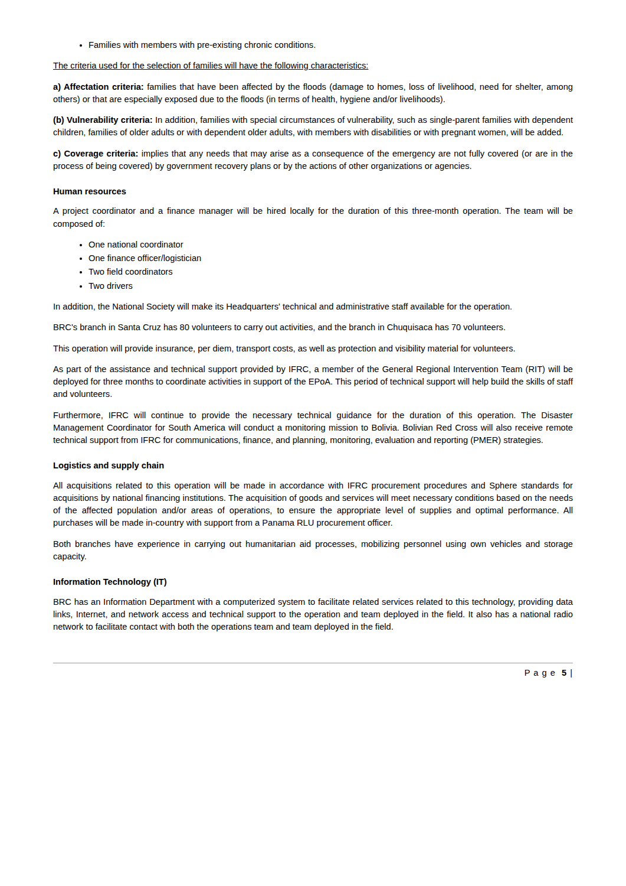Families with members with pre-existing chronic conditions.
The criteria used for the selection of families will have the following characteristics:
a) Affectation criteria: families that have been affected by the floods (damage to homes, loss of livelihood, need for shelter, among others) or that are especially exposed due to the floods (in terms of health, hygiene and/or livelihoods).
(b) Vulnerability criteria: In addition, families with special circumstances of vulnerability, such as single-parent families with dependent children, families of older adults or with dependent older adults, with members with disabilities or with pregnant women, will be added.
c) Coverage criteria: implies that any needs that may arise as a consequence of the emergency are not fully covered (or are in the process of being covered) by government recovery plans or by the actions of other organizations or agencies.
Human resources
A project coordinator and a finance manager will be hired locally for the duration of this three-month operation. The team will be composed of:
One national coordinator
One finance officer/logistician
Two field coordinators
Two drivers
In addition, the National Society will make its Headquarters' technical and administrative staff available for the operation.
BRC's branch in Santa Cruz has 80 volunteers to carry out activities, and the branch in Chuquisaca has 70 volunteers.
This operation will provide insurance, per diem, transport costs, as well as protection and visibility material for volunteers.
As part of the assistance and technical support provided by IFRC, a member of the General Regional Intervention Team (RIT) will be deployed for three months to coordinate activities in support of the EPoA. This period of technical support will help build the skills of staff and volunteers.
Furthermore, IFRC will continue to provide the necessary technical guidance for the duration of this operation. The Disaster Management Coordinator for South America will conduct a monitoring mission to Bolivia. Bolivian Red Cross will also receive remote technical support from IFRC for communications, finance, and planning, monitoring, evaluation and reporting (PMER) strategies.
Logistics and supply chain
All acquisitions related to this operation will be made in accordance with IFRC procurement procedures and Sphere standards for acquisitions by national financing institutions. The acquisition of goods and services will meet necessary conditions based on the needs of the affected population and/or areas of operations, to ensure the appropriate level of supplies and optimal performance. All purchases will be made in-country with support from a Panama RLU procurement officer.
Both branches have experience in carrying out humanitarian aid processes, mobilizing personnel using own vehicles and storage capacity.
Information Technology (IT)
BRC has an Information Department with a computerized system to facilitate related services related to this technology, providing data links, Internet, and network access and technical support to the operation and team deployed in the field. It also has a national radio network to facilitate contact with both the operations team and team deployed in the field.
P a g e 5 |